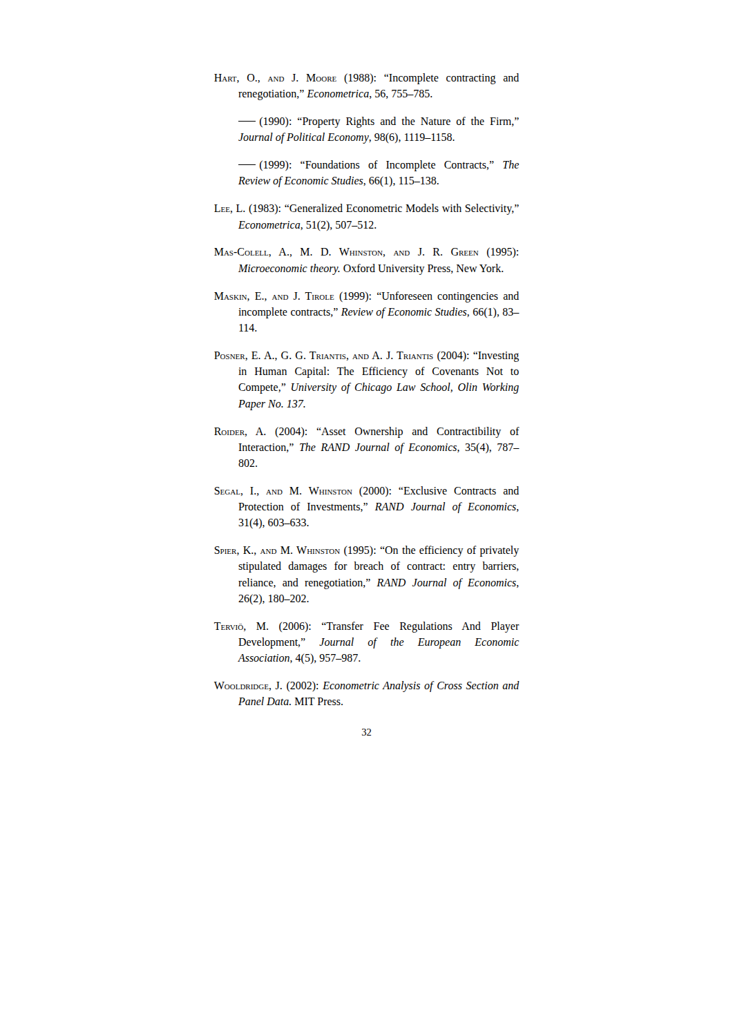Hart, O., and J. Moore (1988): “Incomplete contracting and renegotiation,” Econometrica, 56, 755–785.
(1990): “Property Rights and the Nature of the Firm,” Journal of Political Economy, 98(6), 1119–1158.
(1999): “Foundations of Incomplete Contracts,” The Review of Economic Studies, 66(1), 115–138.
Lee, L. (1983): “Generalized Econometric Models with Selectivity,” Econometrica, 51(2), 507–512.
Mas-Colell, A., M. D. Whinston, and J. R. Green (1995): Microeconomic theory. Oxford University Press, New York.
Maskin, E., and J. Tirole (1999): “Unforeseen contingencies and incomplete contracts,” Review of Economic Studies, 66(1), 83–114.
Posner, E. A., G. G. Triantis, and A. J. Triantis (2004): “Investing in Human Capital: The Efficiency of Covenants Not to Compete,” University of Chicago Law School, Olin Working Paper No. 137.
Roider, A. (2004): “Asset Ownership and Contractibility of Interaction,” The RAND Journal of Economics, 35(4), 787–802.
Segal, I., and M. Whinston (2000): “Exclusive Contracts and Protection of Investments,” RAND Journal of Economics, 31(4), 603–633.
Spier, K., and M. Whinston (1995): “On the efficiency of privately stipulated damages for breach of contract: entry barriers, reliance, and renegotiation,” RAND Journal of Economics, 26(2), 180–202.
Terviö, M. (2006): “Transfer Fee Regulations And Player Development,” Journal of the European Economic Association, 4(5), 957–987.
Wooldridge, J. (2002): Econometric Analysis of Cross Section and Panel Data. MIT Press.
32